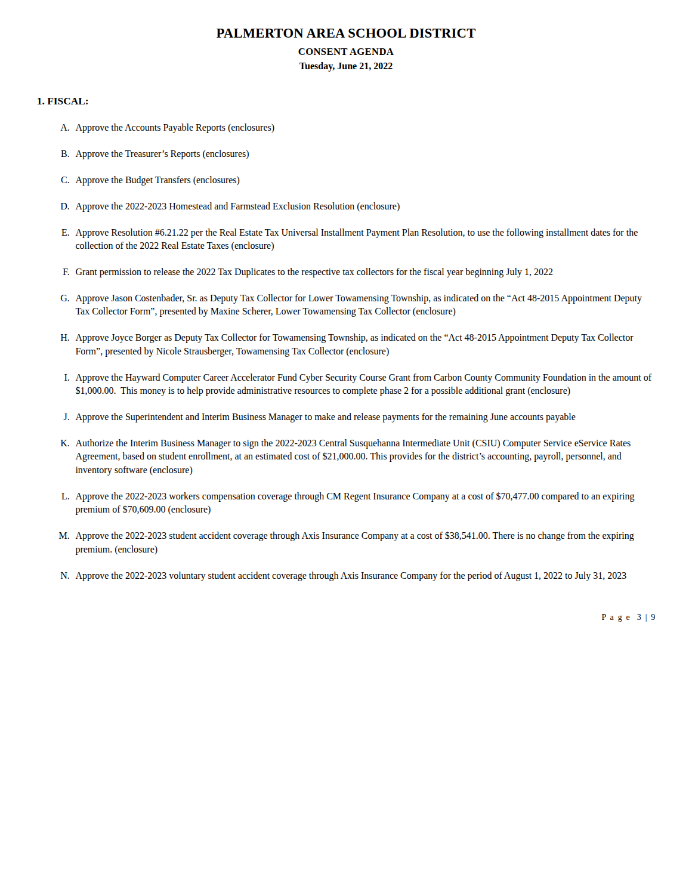PALMERTON AREA SCHOOL DISTRICT
CONSENT AGENDA
Tuesday, June 21, 2022
FISCAL:
Approve the Accounts Payable Reports (enclosures)
Approve the Treasurer’s Reports (enclosures)
Approve the Budget Transfers (enclosures)
Approve the 2022-2023 Homestead and Farmstead Exclusion Resolution (enclosure)
Approve Resolution #6.21.22 per the Real Estate Tax Universal Installment Payment Plan Resolution, to use the following installment dates for the collection of the 2022 Real Estate Taxes (enclosure)
Grant permission to release the 2022 Tax Duplicates to the respective tax collectors for the fiscal year beginning July 1, 2022
Approve Jason Costenbader, Sr. as Deputy Tax Collector for Lower Towamensing Township, as indicated on the “Act 48-2015 Appointment Deputy Tax Collector Form”, presented by Maxine Scherer, Lower Towamensing Tax Collector (enclosure)
Approve Joyce Borger as Deputy Tax Collector for Towamensing Township, as indicated on the “Act 48-2015 Appointment Deputy Tax Collector Form”, presented by Nicole Strausberger, Towamensing Tax Collector (enclosure)
Approve the Hayward Computer Career Accelerator Fund Cyber Security Course Grant from Carbon County Community Foundation in the amount of $1,000.00. This money is to help provide administrative resources to complete phase 2 for a possible additional grant (enclosure)
Approve the Superintendent and Interim Business Manager to make and release payments for the remaining June accounts payable
Authorize the Interim Business Manager to sign the 2022-2023 Central Susquehanna Intermediate Unit (CSIU) Computer Service eService Rates Agreement, based on student enrollment, at an estimated cost of $21,000.00. This provides for the district’s accounting, payroll, personnel, and inventory software (enclosure)
Approve the 2022-2023 workers compensation coverage through CM Regent Insurance Company at a cost of $70,477.00 compared to an expiring premium of $70,609.00 (enclosure)
Approve the 2022-2023 student accident coverage through Axis Insurance Company at a cost of $38,541.00. There is no change from the expiring premium. (enclosure)
Approve the 2022-2023 voluntary student accident coverage through Axis Insurance Company for the period of August 1, 2022 to July 31, 2023
P a g e 3 | 9